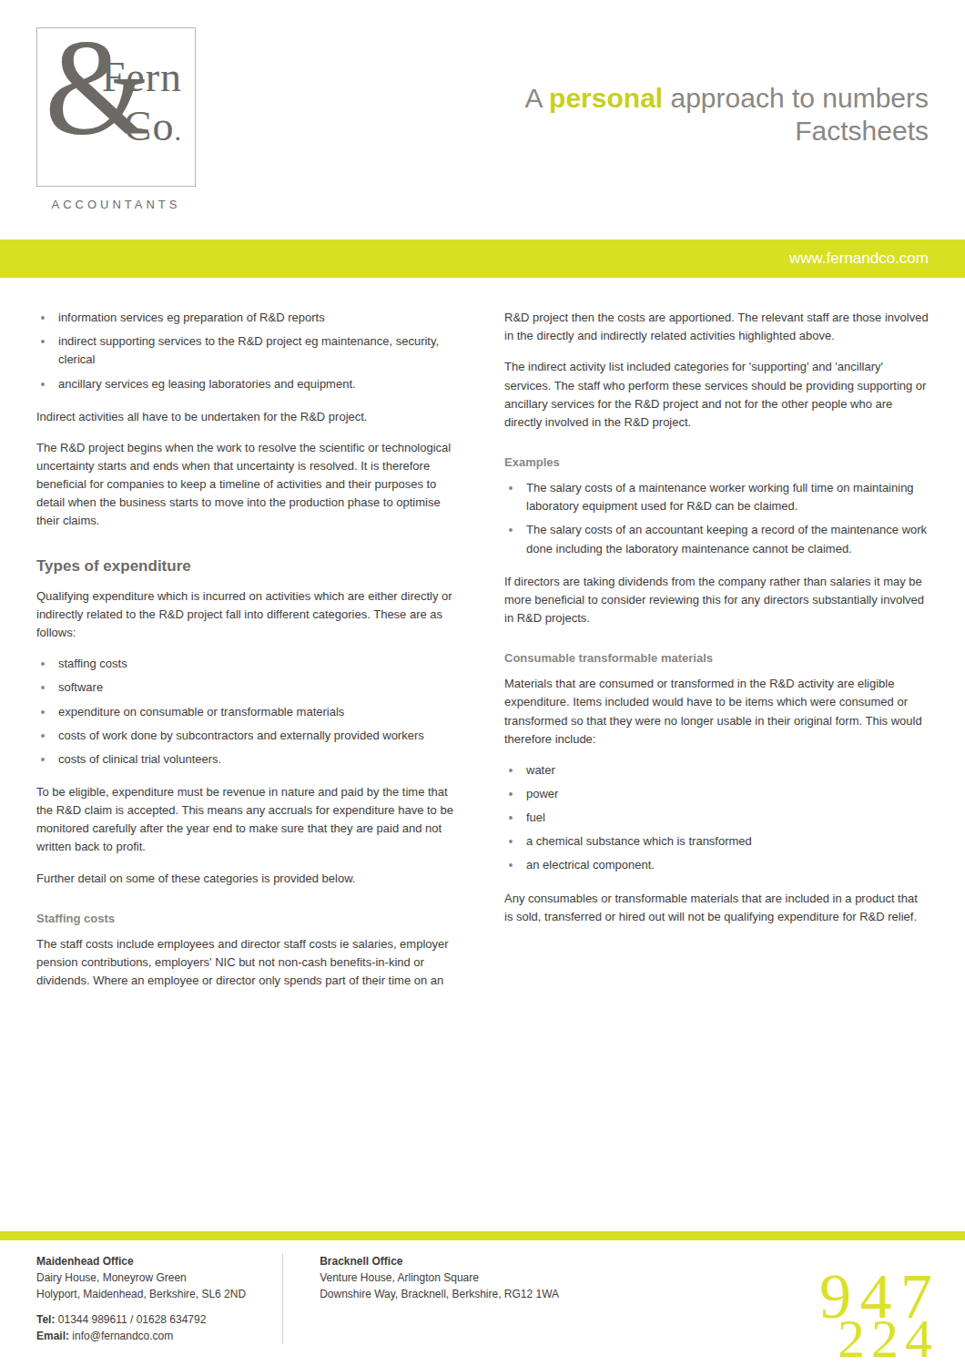& Fern Co.
ACCOUNTANTS
A personal approach to numbers
Factsheets
www.fernandco.com
information services eg preparation of R&D reports
indirect supporting services to the R&D project eg maintenance, security, clerical
ancillary services eg leasing laboratories and equipment.
Indirect activities all have to be undertaken for the R&D project.
The R&D project begins when the work to resolve the scientific or technological uncertainty starts and ends when that uncertainty is resolved. It is therefore beneficial for companies to keep a timeline of activities and their purposes to detail when the business starts to move into the production phase to optimise their claims.
Types of expenditure
Qualifying expenditure which is incurred on activities which are either directly or indirectly related to the R&D project fall into different categories. These are as follows:
staffing costs
software
expenditure on consumable or transformable materials
costs of work done by subcontractors and externally provided workers
costs of clinical trial volunteers.
To be eligible, expenditure must be revenue in nature and paid by the time that the R&D claim is accepted. This means any accruals for expenditure have to be monitored carefully after the year end to make sure that they are paid and not written back to profit.
Further detail on some of these categories is provided below.
Staffing costs
The staff costs include employees and director staff costs ie salaries, employer pension contributions, employers' NIC but not non-cash benefits-in-kind or dividends. Where an employee or director only spends part of their time on an
R&D project then the costs are apportioned. The relevant staff are those involved in the directly and indirectly related activities highlighted above.
The indirect activity list included categories for 'supporting' and 'ancillary' services. The staff who perform these services should be providing supporting or ancillary services for the R&D project and not for the other people who are directly involved in the R&D project.
Examples
The salary costs of a maintenance worker working full time on maintaining laboratory equipment used for R&D can be claimed.
The salary costs of an accountant keeping a record of the maintenance work done including the laboratory maintenance cannot be claimed.
If directors are taking dividends from the company rather than salaries it may be more beneficial to consider reviewing this for any directors substantially involved in R&D projects.
Consumable transformable materials
Materials that are consumed or transformed in the R&D activity are eligible expenditure. Items included would have to be items which were consumed or transformed so that they were no longer usable in their original form. This would therefore include:
water
power
fuel
a chemical substance which is transformed
an electrical component.
Any consumables or transformable materials that are included in a product that is sold, transferred or hired out will not be qualifying expenditure for R&D relief.
Maidenhead Office
Dairy House, Moneyrow Green
Holyport, Maidenhead, Berkshire, SL6 2ND
Tel: 01344 989611 / 01628 634792
Email: info@fernandco.com
Bracknell Office
Venture House, Arlington Square
Downshire Way, Bracknell, Berkshire, RG12 1WA
9 4 7 2 2 4